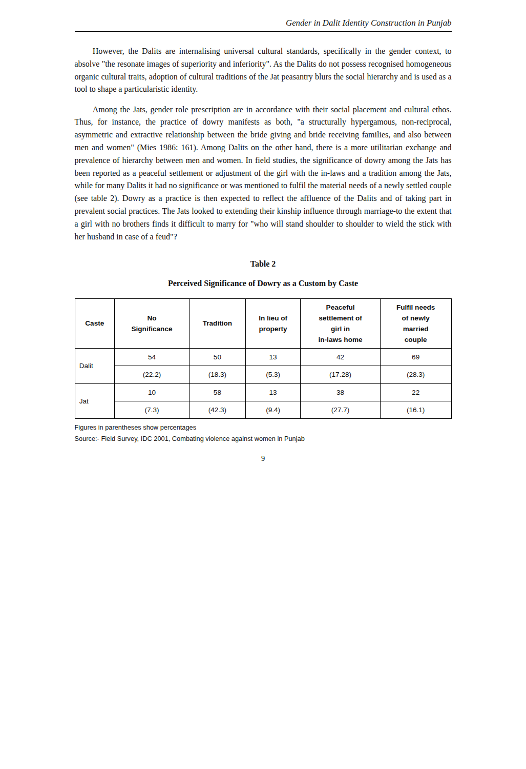Gender in Dalit Identity Construction in Punjab
However, the Dalits are internalising universal cultural standards, specifically in the gender context, to absolve "the resonate images of superiority and inferiority". As the Dalits do not possess recognised homogeneous organic cultural traits, adoption of cultural traditions of the Jat peasantry blurs the social hierarchy and is used as a tool to shape a particularistic identity.
Among the Jats, gender role prescription are in accordance with their social placement and cultural ethos. Thus, for instance, the practice of dowry manifests as both, "a structurally hypergamous, non-reciprocal, asymmetric and extractive relationship between the bride giving and bride receiving families, and also between men and women" (Mies 1986: 161). Among Dalits on the other hand, there is a more utilitarian exchange and prevalence of hierarchy between men and women. In field studies, the significance of dowry among the Jats has been reported as a peaceful settlement or adjustment of the girl with the in-laws and a tradition among the Jats, while for many Dalits it had no significance or was mentioned to fulfil the material needs of a newly settled couple (see table 2). Dowry as a practice is then expected to reflect the affluence of the Dalits and of taking part in prevalent social practices. The Jats looked to extending their kinship influence through marriage-to the extent that a girl with no brothers finds it difficult to marry for "who will stand shoulder to shoulder to wield the stick with her husband in case of a feud"?
Table 2
Perceived Significance of Dowry as a Custom by Caste
| Caste | No Significance | Tradition | In lieu of property | Peaceful settlement of girl in in-laws home | Fulfil needs of newly married couple |
| --- | --- | --- | --- | --- | --- |
| Dalit | 54 | 50 | 13 | 42 | 69 |
| (22.2) | (18.3) | (5.3) | (17.28) | (28.3) |
| Jat | 10 | 58 | 13 | 38 | 22 |
| (7.3) | (42.3) | (9.4) | (27.7) | (16.1) |
Figures in parentheses show percentages
Source:- Field Survey, IDC 2001, Combating violence against women in Punjab
9